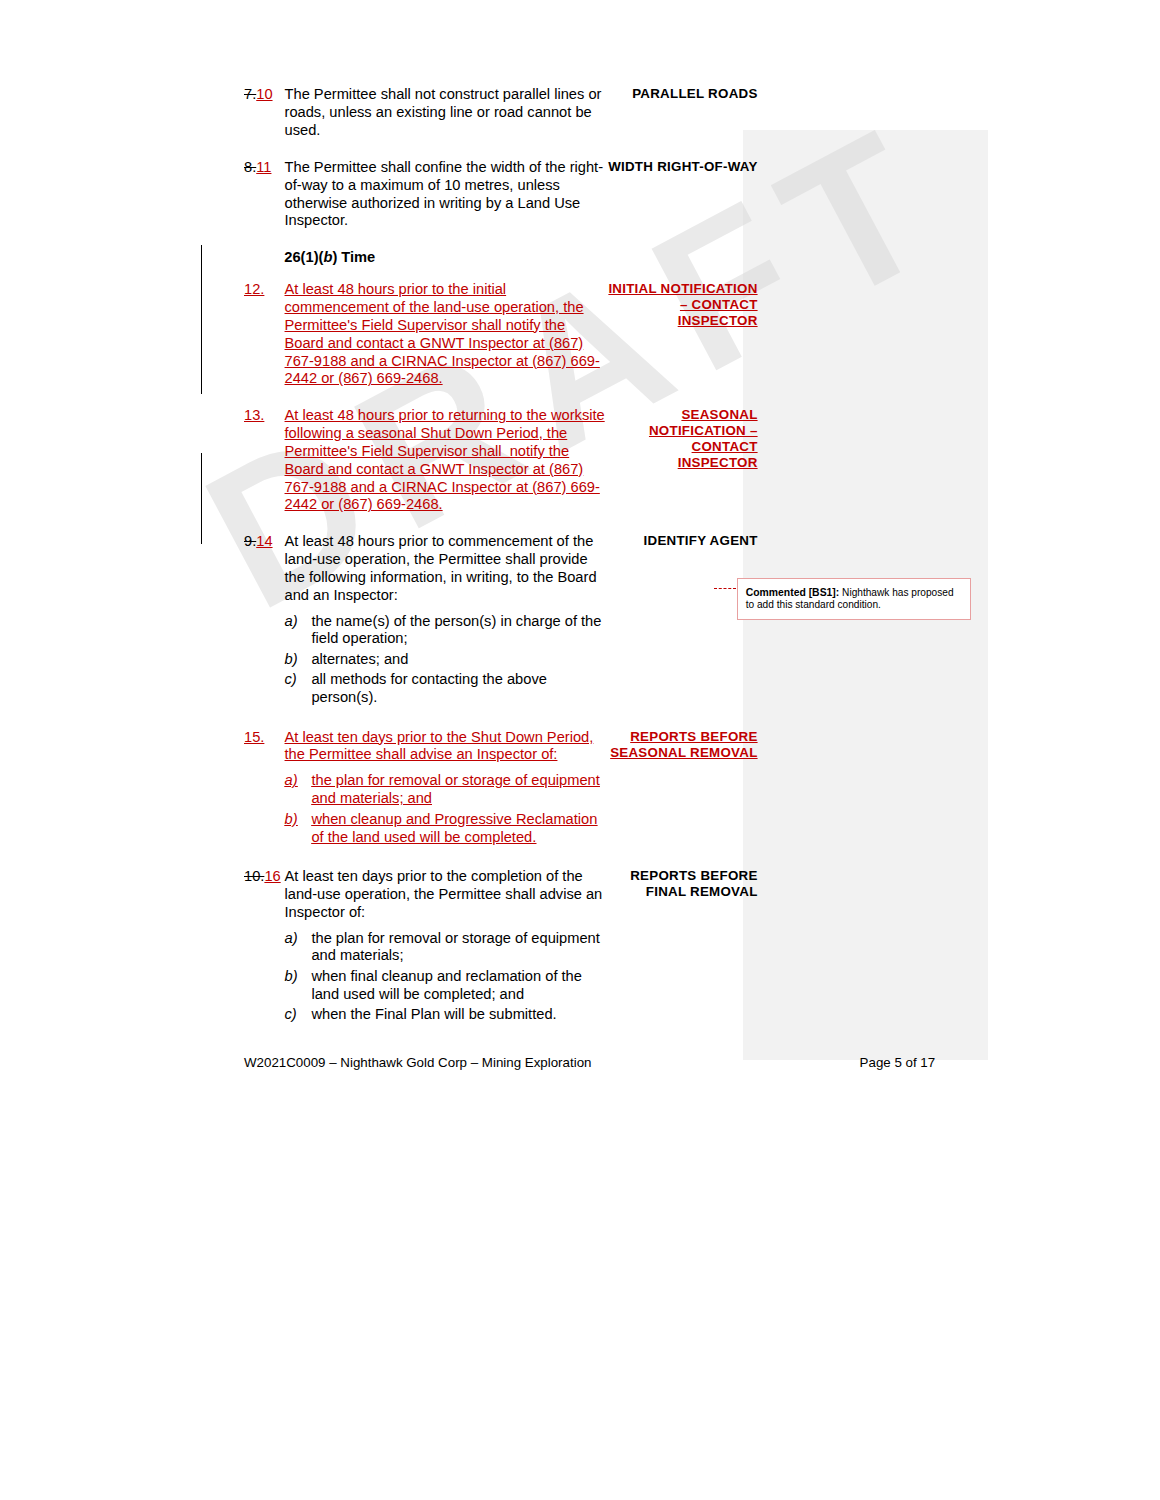DRAFT
| 7. 10 | The Permittee shall not construct parallel lines or roads, unless an existing line or road cannot be used. | PARALLEL ROADS |
| 8. 11 | The Permittee shall confine the width of the right-of-way to a maximum of 10 metres, unless otherwise authorized in writing by a Land Use Inspector. | WIDTH RIGHT-OF-WAY |
26(1)(b) Time
| 12. | At least 48 hours prior to the initial commencement of the land-use operation, the Permittee's Field Supervisor shall notify the Board and contact a GNWT Inspector at (867) 767-9188 and a CIRNAC Inspector at (867) 669-2442 or (867) 669-2468. | INITIAL NOTIFICATION – CONTACT INSPECTOR |
| 13. | At least 48 hours prior to returning to the worksite following a seasonal Shut Down Period, the Permittee's Field Supervisor shall notify the Board and contact a GNWT Inspector at (867) 767-9188 and a CIRNAC Inspector at (867) 669-2442 or (867) 669-2468. | SEASONAL NOTIFICATION – CONTACT INSPECTOR |
| 9. 14 | At least 48 hours prior to commencement of the land-use operation, the Permittee shall provide the following information, in writing, to the Board and an Inspector: a) the name(s) of the person(s) in charge of the field operation; b) alternates; and c) all methods for contacting the above person(s). | IDENTIFY AGENT |
| 15. | At least ten days prior to the Shut Down Period, the Permittee shall advise an Inspector of: a) the plan for removal or storage of equipment and materials; and b) when cleanup and Progressive Reclamation of the land used will be completed. | REPORTS BEFORE SEASONAL REMOVAL |
| 10. 16 | At least ten days prior to the completion of the land-use operation, the Permittee shall advise an Inspector of: a) the plan for removal or storage of equipment and materials; b) when final cleanup and reclamation of the land used will be completed; and c) when the Final Plan will be submitted. | REPORTS BEFORE FINAL REMOVAL |
Commented [BS1]: Nighthawk has proposed to add this standard condition.
W2021C0009 – Nighthawk Gold Corp – Mining Exploration Page 5 of 17